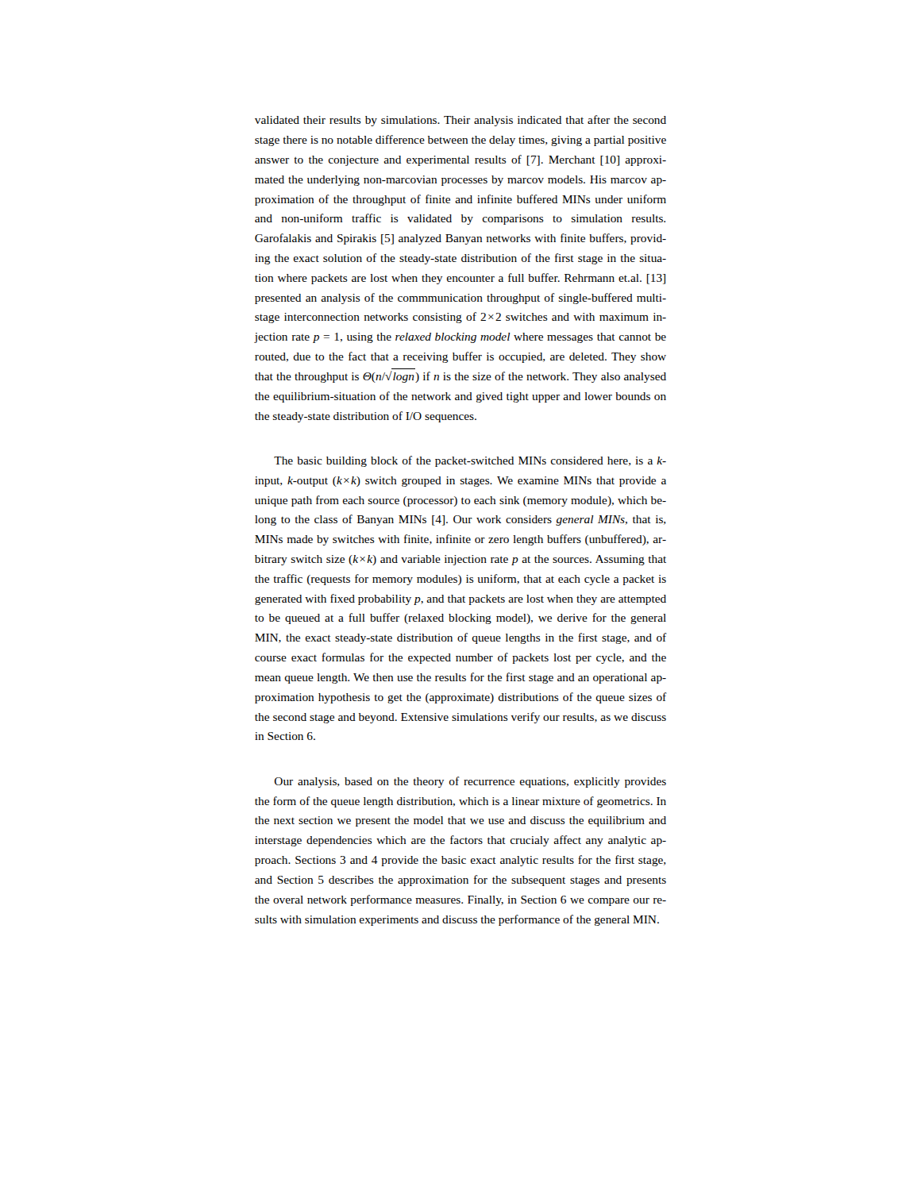validated their results by simulations. Their analysis indicated that after the second stage there is no notable difference between the delay times, giving a partial positive answer to the conjecture and experimental results of [7]. Merchant [10] approximated the underlying non-marcovian processes by marcov models. His marcov approximation of the throughput of finite and infinite buffered MINs under uniform and non-uniform traffic is validated by comparisons to simulation results. Garofalakis and Spirakis [5] analyzed Banyan networks with finite buffers, providing the exact solution of the steady-state distribution of the first stage in the situation where packets are lost when they encounter a full buffer. Rehrmann et.al. [13] presented an analysis of the commmunication throughput of single-buffered multistage interconnection networks consisting of 2 × 2 switches and with maximum injection rate p = 1, using the relaxed blocking model where messages that cannot be routed, due to the fact that a receiving buffer is occupied, are deleted. They show that the throughput is Θ(n/√logn) if n is the size of the network. They also analysed the equilibrium-situation of the network and gived tight upper and lower bounds on the steady-state distribution of I/O sequences.
The basic building block of the packet-switched MINs considered here, is a k-input, k-output (k × k) switch grouped in stages. We examine MINs that provide a unique path from each source (processor) to each sink (memory module), which belong to the class of Banyan MINs [4]. Our work considers general MINs, that is, MINs made by switches with finite, infinite or zero length buffers (unbuffered), arbitrary switch size (k × k) and variable injection rate p at the sources. Assuming that the traffic (requests for memory modules) is uniform, that at each cycle a packet is generated with fixed probability p, and that packets are lost when they are attempted to be queued at a full buffer (relaxed blocking model), we derive for the general MIN, the exact steady-state distribution of queue lengths in the first stage, and of course exact formulas for the expected number of packets lost per cycle, and the mean queue length. We then use the results for the first stage and an operational approximation hypothesis to get the (approximate) distributions of the queue sizes of the second stage and beyond. Extensive simulations verify our results, as we discuss in Section 6.
Our analysis, based on the theory of recurrence equations, explicitly provides the form of the queue length distribution, which is a linear mixture of geometrics. In the next section we present the model that we use and discuss the equilibrium and interstage dependencies which are the factors that crucialy affect any analytic approach. Sections 3 and 4 provide the basic exact analytic results for the first stage, and Section 5 describes the approximation for the subsequent stages and presents the overal network performance measures. Finally, in Section 6 we compare our results with simulation experiments and discuss the performance of the general MIN.